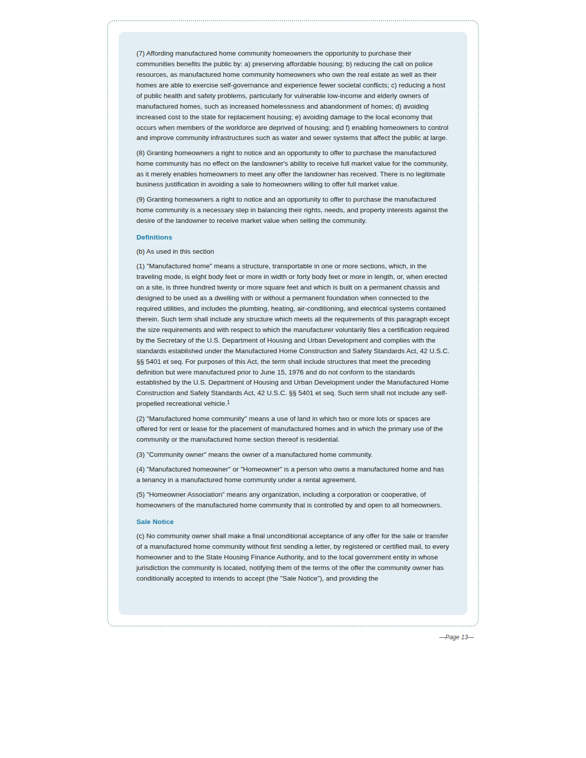(7) Affording manufactured home community homeowners the opportunity to purchase their communities benefits the public by: a) preserving affordable housing; b) reducing the call on police resources, as manufactured home community homeowners who own the real estate as well as their homes are able to exercise self-governance and experience fewer societal conflicts; c) reducing a host of public health and safety problems, particularly for vulnerable low-income and elderly owners of manufactured homes, such as increased homelessness and abandonment of homes; d) avoiding increased cost to the state for replacement housing; e) avoiding damage to the local economy that occurs when members of the workforce are deprived of housing; and f) enabling homeowners to control and improve community infrastructures such as water and sewer systems that affect the public at large.
(8) Granting homeowners a right to notice and an opportunity to offer to purchase the manufactured home community has no effect on the landowner's ability to receive full market value for the community, as it merely enables homeowners to meet any offer the landowner has received. There is no legitimate business justification in avoiding a sale to homeowners willing to offer full market value.
(9) Granting homeowners a right to notice and an opportunity to offer to purchase the manufactured home community is a necessary step in balancing their rights, needs, and property interests against the desire of the landowner to receive market value when selling the community.
Definitions
(b) As used in this section
(1) "Manufactured home" means a structure, transportable in one or more sections, which, in the traveling mode, is eight body feet or more in width or forty body feet or more in length, or, when erected on a site, is three hundred twenty or more square feet and which is built on a permanent chassis and designed to be used as a dwelling with or without a permanent foundation when connected to the required utilities, and includes the plumbing, heating, air-conditioning, and electrical systems contained therein. Such term shall include any structure which meets all the requirements of this paragraph except the size requirements and with respect to which the manufacturer voluntarily files a certification required by the Secretary of the U.S. Department of Housing and Urban Development and complies with the standards established under the Manufactured Home Construction and Safety Standards Act, 42 U.S.C. §§ 5401 et seq. For purposes of this Act, the term shall include structures that meet the preceding definition but were manufactured prior to June 15, 1976 and do not conform to the standards established by the U.S. Department of Housing and Urban Development under the Manufactured Home Construction and Safety Standards Act, 42 U.S.C. §§ 5401 et seq. Such term shall not include any self-propelled recreational vehicle.1
(2) "Manufactured home community" means a use of land in which two or more lots or spaces are offered for rent or lease for the placement of manufactured homes and in which the primary use of the community or the manufactured home section thereof is residential.
(3) "Community owner" means the owner of a manufactured home community.
(4) "Manufactured homeowner" or "Homeowner" is a person who owns a manufactured home and has a tenancy in a manufactured home community under a rental agreement.
(5) "Homeowner Association" means any organization, including a corporation or cooperative, of homeowners of the manufactured home community that is controlled by and open to all homeowners.
Sale Notice
(c) No community owner shall make a final unconditional acceptance of any offer for the sale or transfer of a manufactured home community without first sending a letter, by registered or certified mail, to every homeowner and to the State Housing Finance Authority, and to the local government entity in whose jurisdiction the community is located, notifying them of the terms of the offer the community owner has conditionally accepted to intends to accept (the "Sale Notice"), and providing the
—Page 13—